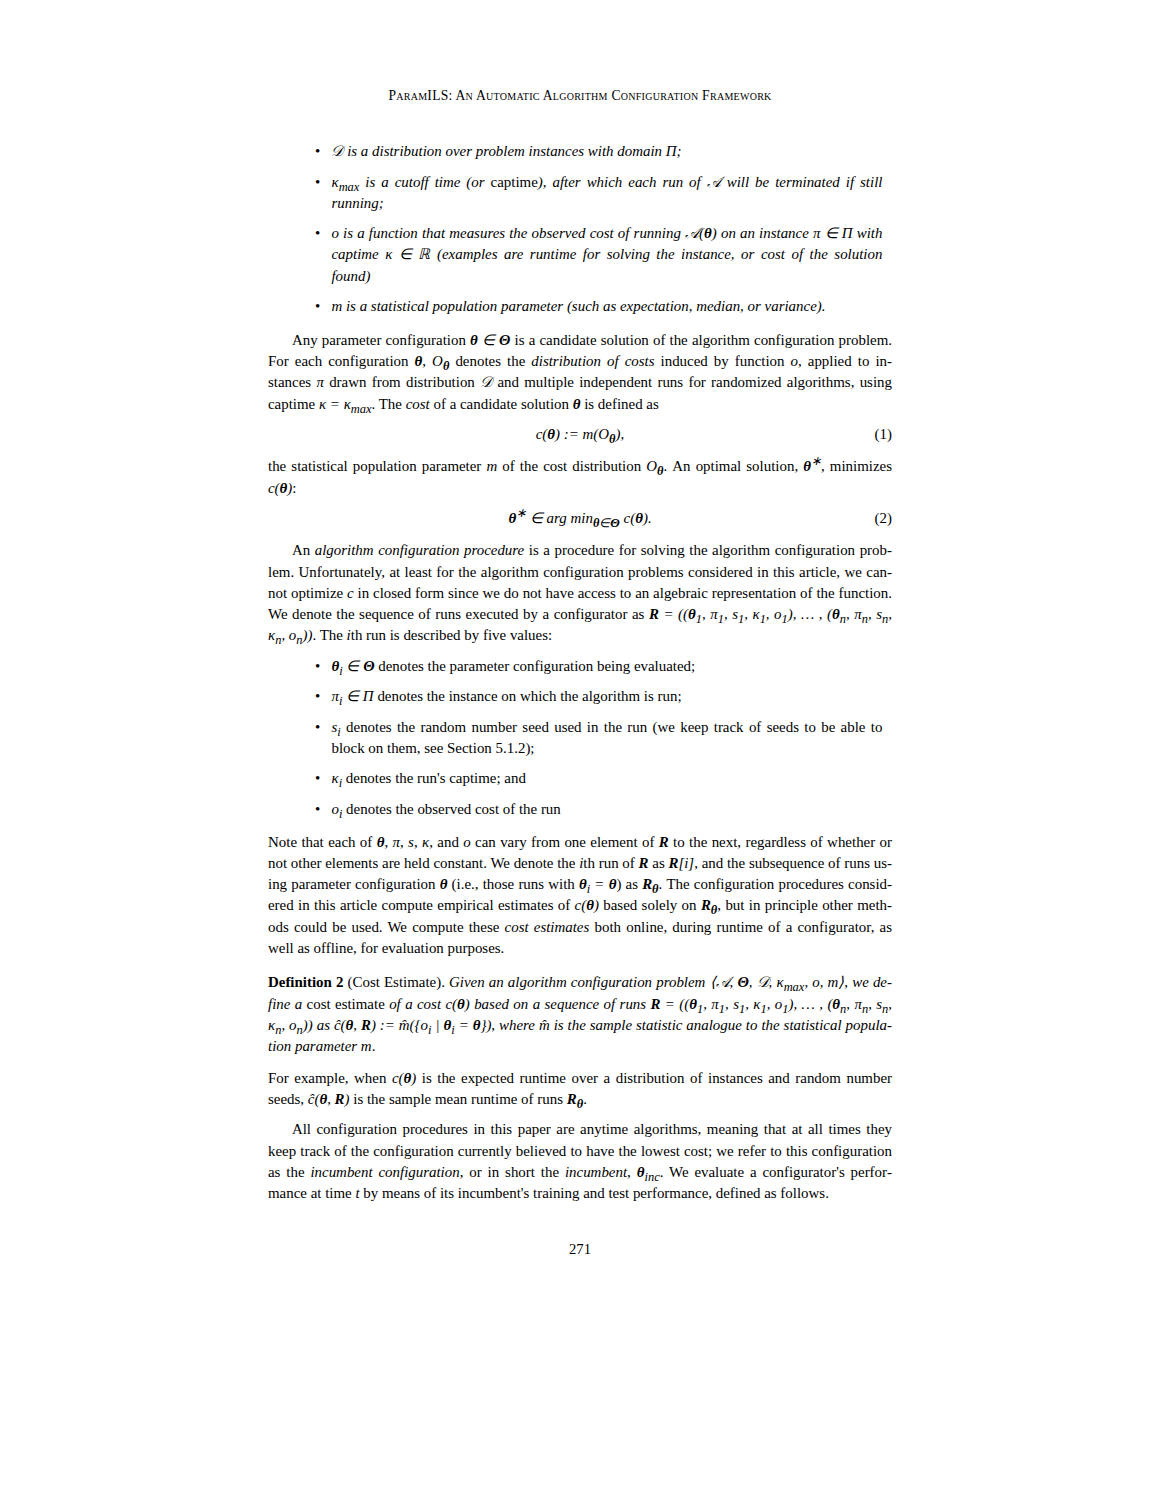ParamILS: An Automatic Algorithm Configuration Framework
𝒟 is a distribution over problem instances with domain Π;
κmax is a cutoff time (or captime), after which each run of 𝒜 will be terminated if still running;
o is a function that measures the observed cost of running 𝒜(θ) on an instance π ∈ Π with captime κ ∈ ℝ (examples are runtime for solving the instance, or cost of the solution found)
m is a statistical population parameter (such as expectation, median, or variance).
Any parameter configuration θ ∈ Θ is a candidate solution of the algorithm configuration problem. For each configuration θ, Oθ denotes the distribution of costs induced by function o, applied to instances π drawn from distribution 𝒟 and multiple independent runs for randomized algorithms, using captime κ = κmax. The cost of a candidate solution θ is defined as
c(θ) := m(Oθ), (1)
the statistical population parameter m of the cost distribution Oθ. An optimal solution, θ∗, minimizes c(θ):
θ∗ ∈ arg minθ∈Θ c(θ). (2)
An algorithm configuration procedure is a procedure for solving the algorithm configuration problem. Unfortunately, at least for the algorithm configuration problems considered in this article, we cannot optimize c in closed form since we do not have access to an algebraic representation of the function. We denote the sequence of runs executed by a configurator as R = ((θ1, π1, s1, κ1, o1), … , (θn, πn, sn, κn, on)). The ith run is described by five values:
θi ∈ Θ denotes the parameter configuration being evaluated;
πi ∈ Π denotes the instance on which the algorithm is run;
si denotes the random number seed used in the run (we keep track of seeds to be able to block on them, see Section 5.1.2);
κi denotes the run's captime; and
oi denotes the observed cost of the run
Note that each of θ, π, s, κ, and o can vary from one element of R to the next, regardless of whether or not other elements are held constant. We denote the ith run of R as R[i], and the subsequence of runs using parameter configuration θ (i.e., those runs with θi = θ) as Rθ. The configuration procedures considered in this article compute empirical estimates of c(θ) based solely on Rθ, but in principle other methods could be used. We compute these cost estimates both online, during runtime of a configurator, as well as offline, for evaluation purposes.
Definition 2 (Cost Estimate). Given an algorithm configuration problem ⟨𝒜, Θ, 𝒟, κmax, o, m⟩, we define a cost estimate of a cost c(θ) based on a sequence of runs R = ((θ1, π1, s1, κ1, o1), … , (θn, πn, sn, κn, on)) as ĉ(θ, R) := m̂({oi | θi = θ}), where m̂ is the sample statistic analogue to the statistical population parameter m.
For example, when c(θ) is the expected runtime over a distribution of instances and random number seeds, ĉ(θ, R) is the sample mean runtime of runs Rθ.
All configuration procedures in this paper are anytime algorithms, meaning that at all times they keep track of the configuration currently believed to have the lowest cost; we refer to this configuration as the incumbent configuration, or in short the incumbent, θinc. We evaluate a configurator's performance at time t by means of its incumbent's training and test performance, defined as follows.
271